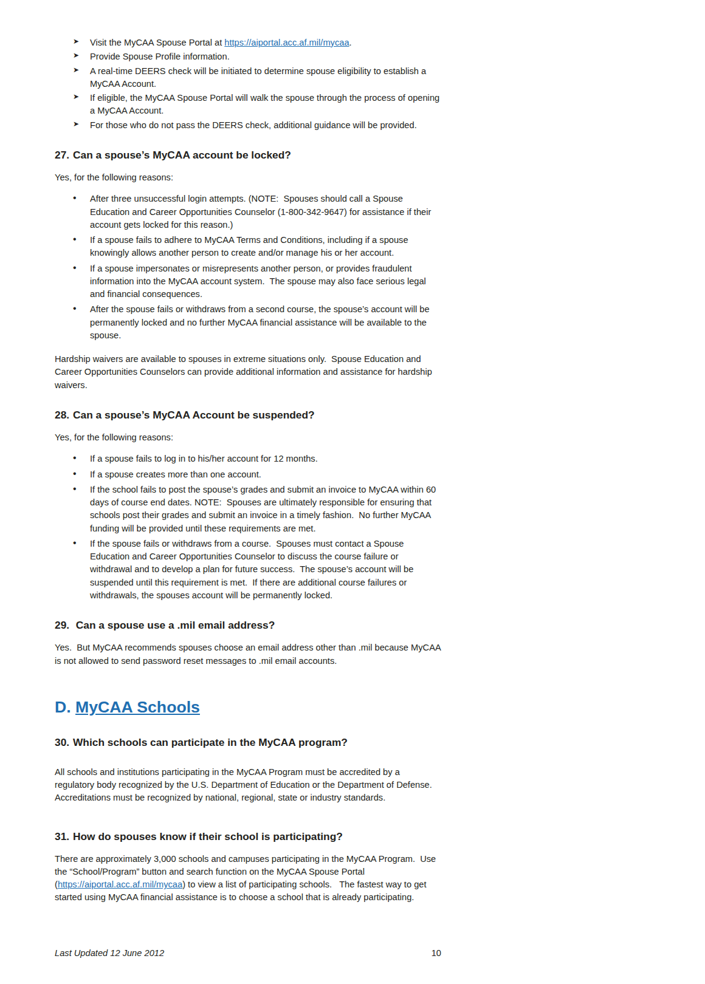Visit the MyCAA Spouse Portal at https://aiportal.acc.af.mil/mycaa.
Provide Spouse Profile information.
A real-time DEERS check will be initiated to determine spouse eligibility to establish a MyCAA Account.
If eligible, the MyCAA Spouse Portal will walk the spouse through the process of opening a MyCAA Account.
For those who do not pass the DEERS check, additional guidance will be provided.
27. Can a spouse’s MyCAA account be locked?
Yes, for the following reasons:
After three unsuccessful login attempts. (NOTE: Spouses should call a Spouse Education and Career Opportunities Counselor (1-800-342-9647) for assistance if their account gets locked for this reason.)
If a spouse fails to adhere to MyCAA Terms and Conditions, including if a spouse knowingly allows another person to create and/or manage his or her account.
If a spouse impersonates or misrepresents another person, or provides fraudulent information into the MyCAA account system. The spouse may also face serious legal and financial consequences.
After the spouse fails or withdraws from a second course, the spouse’s account will be permanently locked and no further MyCAA financial assistance will be available to the spouse.
Hardship waivers are available to spouses in extreme situations only. Spouse Education and Career Opportunities Counselors can provide additional information and assistance for hardship waivers.
28. Can a spouse’s MyCAA Account be suspended?
Yes, for the following reasons:
If a spouse fails to log in to his/her account for 12 months.
If a spouse creates more than one account.
If the school fails to post the spouse’s grades and submit an invoice to MyCAA within 60 days of course end dates. NOTE: Spouses are ultimately responsible for ensuring that schools post their grades and submit an invoice in a timely fashion. No further MyCAA funding will be provided until these requirements are met.
If the spouse fails or withdraws from a course. Spouses must contact a Spouse Education and Career Opportunities Counselor to discuss the course failure or withdrawal and to develop a plan for future success. The spouse’s account will be suspended until this requirement is met. If there are additional course failures or withdrawals, the spouses account will be permanently locked.
29. Can a spouse use a .mil email address?
Yes. But MyCAA recommends spouses choose an email address other than .mil because MyCAA is not allowed to send password reset messages to .mil email accounts.
D. MyCAA Schools
30. Which schools can participate in the MyCAA program?
All schools and institutions participating in the MyCAA Program must be accredited by a regulatory body recognized by the U.S. Department of Education or the Department of Defense. Accreditations must be recognized by national, regional, state or industry standards.
31. How do spouses know if their school is participating?
There are approximately 3,000 schools and campuses participating in the MyCAA Program. Use the “School/Program” button and search function on the MyCAA Spouse Portal (https://aiportal.acc.af.mil/mycaa) to view a list of participating schools. The fastest way to get started using MyCAA financial assistance is to choose a school that is already participating.
Last Updated 12 June 2012 10